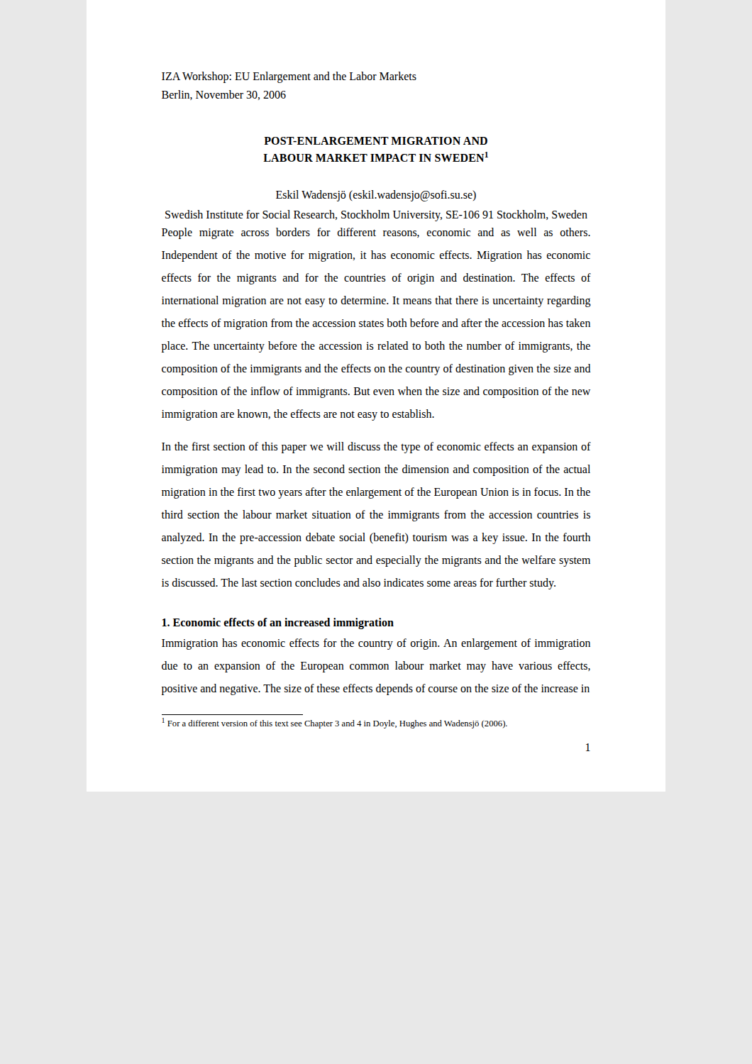IZA Workshop: EU Enlargement and the Labor Markets
Berlin, November 30, 2006
POST-ENLARGEMENT MIGRATION AND LABOUR MARKET IMPACT IN SWEDEN1
Eskil Wadensjö (eskil.wadensjo@sofi.su.se)
Swedish Institute for Social Research, Stockholm University, SE-106 91 Stockholm, Sweden
People migrate across borders for different reasons, economic and as well as others. Independent of the motive for migration, it has economic effects. Migration has economic effects for the migrants and for the countries of origin and destination. The effects of international migration are not easy to determine. It means that there is uncertainty regarding the effects of migration from the accession states both before and after the accession has taken place. The uncertainty before the accession is related to both the number of immigrants, the composition of the immigrants and the effects on the country of destination given the size and composition of the inflow of immigrants. But even when the size and composition of the new immigration are known, the effects are not easy to establish.
In the first section of this paper we will discuss the type of economic effects an expansion of immigration may lead to. In the second section the dimension and composition of the actual migration in the first two years after the enlargement of the European Union is in focus. In the third section the labour market situation of the immigrants from the accession countries is analyzed. In the pre-accession debate social (benefit) tourism was a key issue. In the fourth section the migrants and the public sector and especially the migrants and the welfare system is discussed. The last section concludes and also indicates some areas for further study.
1. Economic effects of an increased immigration
Immigration has economic effects for the country of origin. An enlargement of immigration due to an expansion of the European common labour market may have various effects, positive and negative. The size of these effects depends of course on the size of the increase in
1 For a different version of this text see Chapter 3 and 4 in Doyle, Hughes and Wadensjö (2006).
1